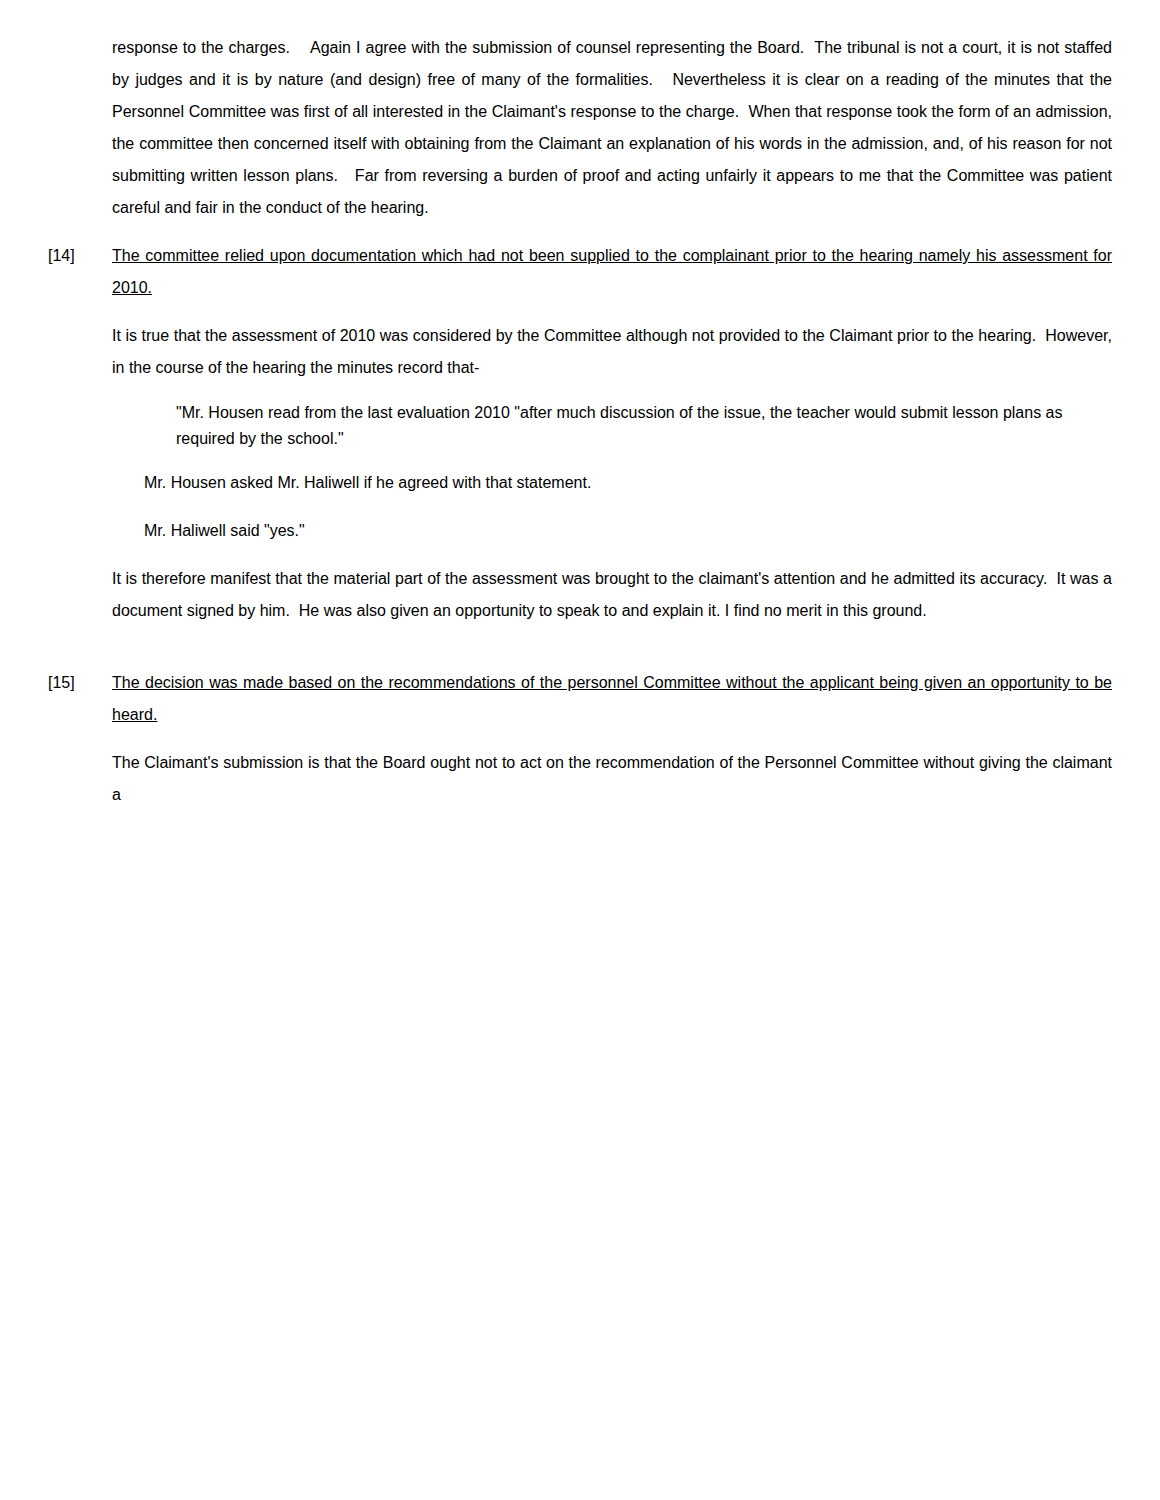response to the charges. Again I agree with the submission of counsel representing the Board. The tribunal is not a court, it is not staffed by judges and it is by nature (and design) free of many of the formalities. Nevertheless it is clear on a reading of the minutes that the Personnel Committee was first of all interested in the Claimant's response to the charge. When that response took the form of an admission, the committee then concerned itself with obtaining from the Claimant an explanation of his words in the admission, and, of his reason for not submitting written lesson plans. Far from reversing a burden of proof and acting unfairly it appears to me that the Committee was patient careful and fair in the conduct of the hearing.
[14]
The committee relied upon documentation which had not been supplied to the complainant prior to the hearing namely his assessment for 2010.
It is true that the assessment of 2010 was considered by the Committee although not provided to the Claimant prior to the hearing. However, in the course of the hearing the minutes record that-
"Mr. Housen read from the last evaluation 2010 "after much discussion of the issue, the teacher would submit lesson plans as required by the school."
Mr. Housen asked Mr. Haliwell if he agreed with that statement.
Mr. Haliwell said "yes."
It is therefore manifest that the material part of the assessment was brought to the claimant's attention and he admitted its accuracy. It was a document signed by him. He was also given an opportunity to speak to and explain it. I find no merit in this ground.
[15]
The decision was made based on the recommendations of the personnel Committee without the applicant being given an opportunity to be heard.
The Claimant's submission is that the Board ought not to act on the recommendation of the Personnel Committee without giving the claimant a